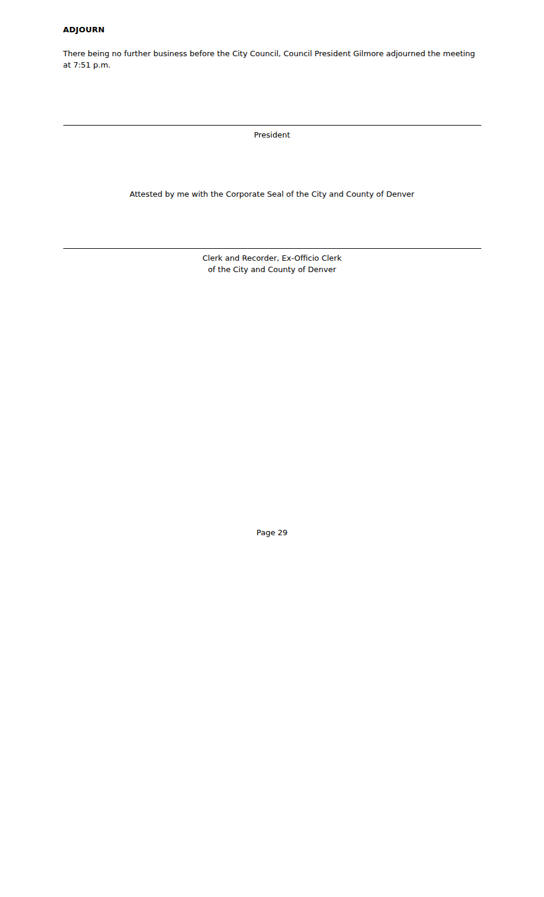ADJOURN
There being no further business before the City Council, Council President Gilmore adjourned the meeting at 7:51 p.m.
President
Attested by me with the Corporate Seal of the City and County of Denver
Clerk and Recorder, Ex-Officio Clerk
of the City and County of Denver
Page 29